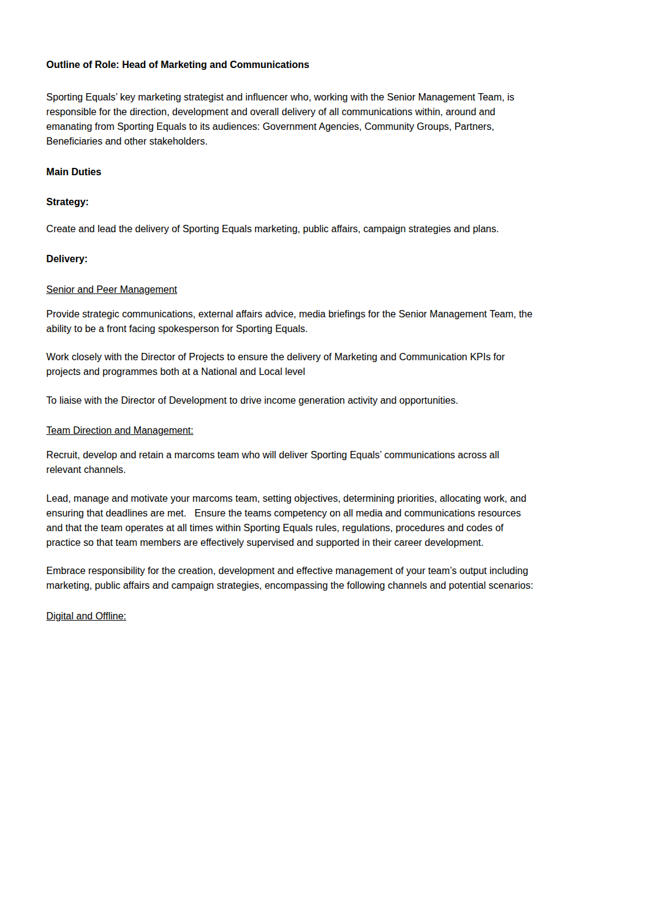Outline of Role: Head of Marketing and Communications
Sporting Equals’ key marketing strategist and influencer who, working with the Senior Management Team, is responsible for the direction, development and overall delivery of all communications within, around and emanating from Sporting Equals to its audiences: Government Agencies, Community Groups, Partners, Beneficiaries and other stakeholders.
Main Duties
Strategy:
Create and lead the delivery of Sporting Equals marketing, public affairs, campaign strategies and plans.
Delivery:
Senior and Peer Management
Provide strategic communications, external affairs advice, media briefings for the Senior Management Team, the ability to be a front facing spokesperson for Sporting Equals.
Work closely with the Director of Projects to ensure the delivery of Marketing and Communication KPIs for projects and programmes both at a National and Local level
To liaise with the Director of Development to drive income generation activity and opportunities.
Team Direction and Management:
Recruit, develop and retain a marcoms team who will deliver Sporting Equals’ communications across all relevant channels.
Lead, manage and motivate your marcoms team, setting objectives, determining priorities, allocating work, and ensuring that deadlines are met. Ensure the teams competency on all media and communications resources and that the team operates at all times within Sporting Equals rules, regulations, procedures and codes of practice so that team members are effectively supervised and supported in their career development.
Embrace responsibility for the creation, development and effective management of your team’s output including marketing, public affairs and campaign strategies, encompassing the following channels and potential scenarios:
Digital and Offline: